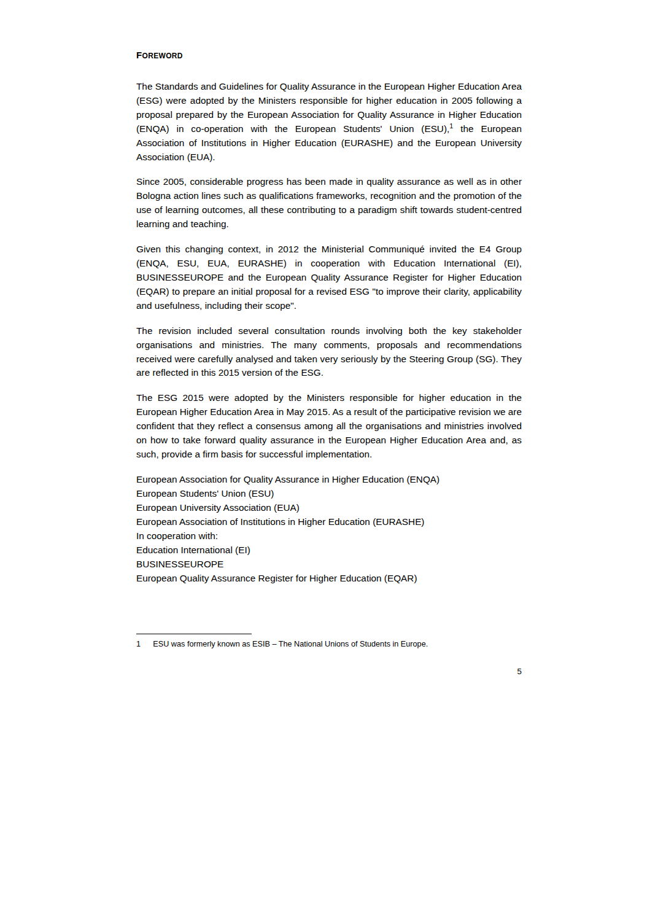Foreword
The Standards and Guidelines for Quality Assurance in the European Higher Education Area (ESG) were adopted by the Ministers responsible for higher education in 2005 following a proposal prepared by the European Association for Quality Assurance in Higher Education (ENQA) in co-operation with the European Students' Union (ESU),1 the European Association of Institutions in Higher Education (EURASHE) and the European University Association (EUA).
Since 2005, considerable progress has been made in quality assurance as well as in other Bologna action lines such as qualifications frameworks, recognition and the promotion of the use of learning outcomes, all these contributing to a paradigm shift towards student-centred learning and teaching.
Given this changing context, in 2012 the Ministerial Communiqué invited the E4 Group (ENQA, ESU, EUA, EURASHE) in cooperation with Education International (EI), BUSINESSEUROPE and the European Quality Assurance Register for Higher Education (EQAR) to prepare an initial proposal for a revised ESG "to improve their clarity, applicability and usefulness, including their scope".
The revision included several consultation rounds involving both the key stakeholder organisations and ministries. The many comments, proposals and recommendations received were carefully analysed and taken very seriously by the Steering Group (SG). They are reflected in this 2015 version of the ESG.
The ESG 2015 were adopted by the Ministers responsible for higher education in the European Higher Education Area in May 2015. As a result of the participative revision we are confident that they reflect a consensus among all the organisations and ministries involved on how to take forward quality assurance in the European Higher Education Area and, as such, provide a firm basis for successful implementation.
European Association for Quality Assurance in Higher Education (ENQA)
European Students' Union (ESU)
European University Association (EUA)
European Association of Institutions in Higher Education (EURASHE)
In cooperation with:
Education International (EI)
BUSINESSEUROPE
European Quality Assurance Register for Higher Education (EQAR)
1 ESU was formerly known as ESIB – The National Unions of Students in Europe.
5